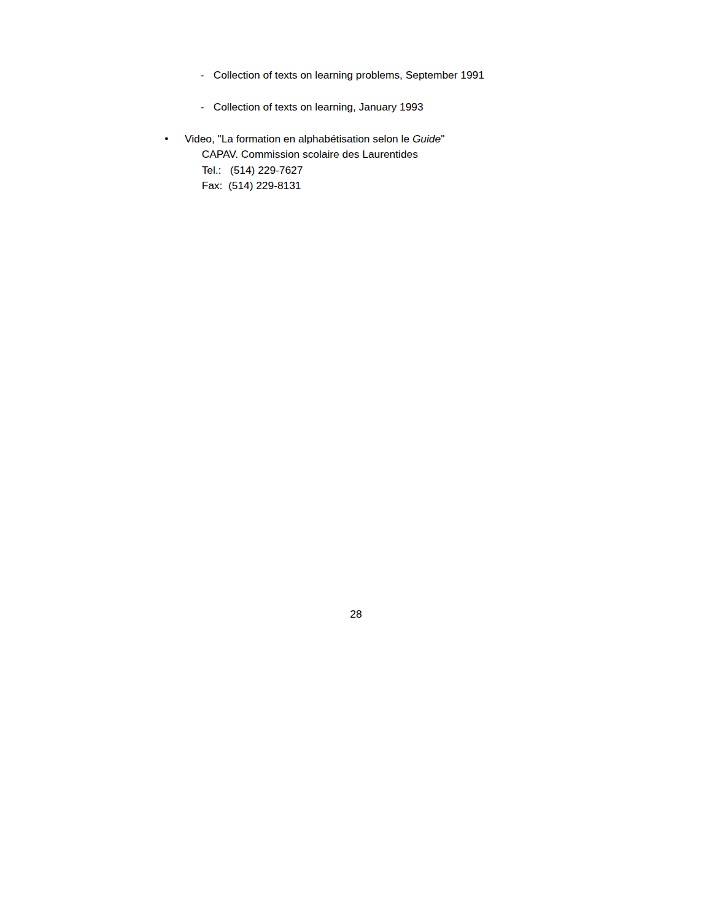Collection of texts on learning problems, September 1991
Collection of texts on learning, January 1993
Video, "La formation en alphabétisation selon le Guide"
CAPAV. Commission scolaire des Laurentides
Tel.: (514) 229-7627
Fax: (514) 229-8131
28